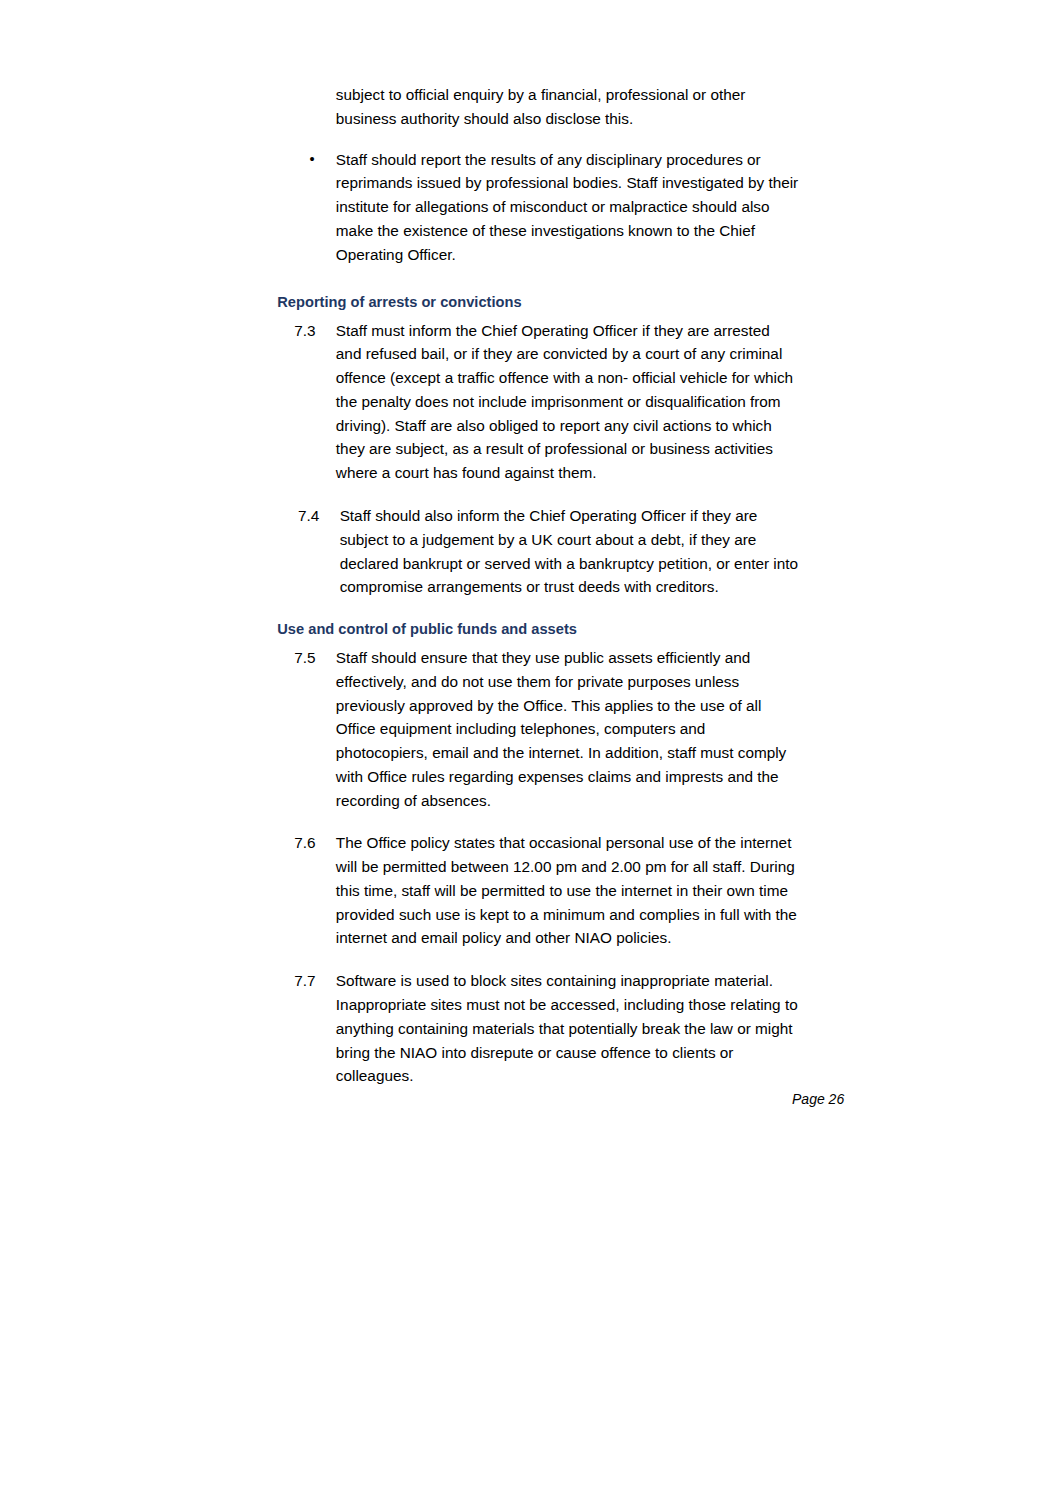subject to official enquiry by a financial, professional or other business authority should also disclose this.
Staff should report the results of any disciplinary procedures or reprimands issued by professional bodies. Staff investigated by their institute for allegations of misconduct or malpractice should also make the existence of these investigations known to the Chief Operating Officer.
Reporting of arrests or convictions
7.3 Staff must inform the Chief Operating Officer if they are arrested and refused bail, or if they are convicted by a court of any criminal offence (except a traffic offence with a non- official vehicle for which the penalty does not include imprisonment or disqualification from driving). Staff are also obliged to report any civil actions to which they are subject, as a result of professional or business activities where a court has found against them.
7.4 Staff should also inform the Chief Operating Officer if they are subject to a judgement by a UK court about a debt, if they are declared bankrupt or served with a bankruptcy petition, or enter into compromise arrangements or trust deeds with creditors.
Use and control of public funds and assets
7.5 Staff should ensure that they use public assets efficiently and effectively, and do not use them for private purposes unless previously approved by the Office. This applies to the use of all Office equipment including telephones, computers and photocopiers, email and the internet. In addition, staff must comply with Office rules regarding expenses claims and imprests and the recording of absences.
7.6 The Office policy states that occasional personal use of the internet will be permitted between 12.00 pm and 2.00 pm for all staff. During this time, staff will be permitted to use the internet in their own time provided such use is kept to a minimum and complies in full with the internet and email policy and other NIAO policies.
7.7 Software is used to block sites containing inappropriate material. Inappropriate sites must not be accessed, including those relating to anything containing materials that potentially break the law or might bring the NIAO into disrepute or cause offence to clients or colleagues.
Page 26